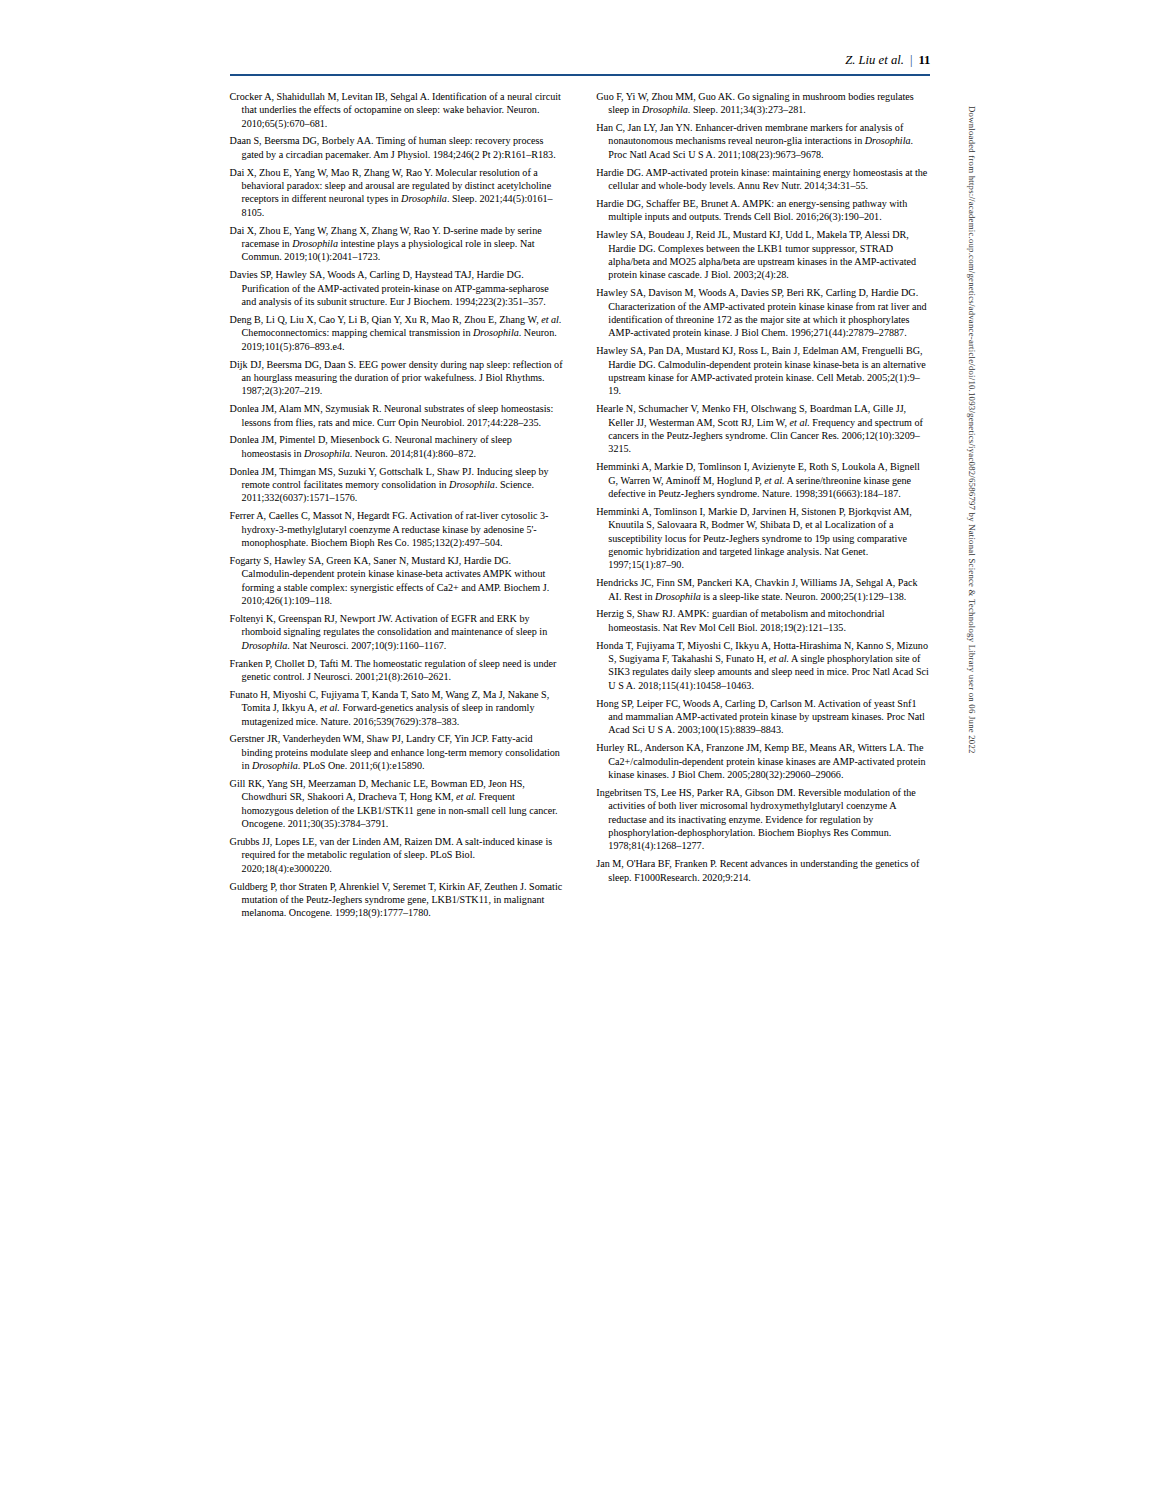Z. Liu et al.|11
Downloaded from https://academic.oup.com/genetics/advance-article/doi/10.1093/genetics/iyac082/6586797 by National Science & Technology Library user on 06 June 2022
Crocker A, Shahidullah M, Levitan IB, Sehgal A. Identification of a neural circuit that underlies the effects of octopamine on sleep: wake behavior. Neuron. 2010;65(5):670–681.
Daan S, Beersma DG, Borbely AA. Timing of human sleep: recovery process gated by a circadian pacemaker. Am J Physiol. 1984;246(2 Pt 2):R161–R183.
Dai X, Zhou E, Yang W, Mao R, Zhang W, Rao Y. Molecular resolution of a behavioral paradox: sleep and arousal are regulated by distinct acetylcholine receptors in different neuronal types in Drosophila. Sleep. 2021;44(5):0161–8105.
Dai X, Zhou E, Yang W, Zhang X, Zhang W, Rao Y. D-serine made by serine racemase in Drosophila intestine plays a physiological role in sleep. Nat Commun. 2019;10(1):2041–1723.
Davies SP, Hawley SA, Woods A, Carling D, Haystead TAJ, Hardie DG. Purification of the AMP-activated protein-kinase on ATP-gamma-sepharose and analysis of its subunit structure. Eur J Biochem. 1994;223(2):351–357.
Deng B, Li Q, Liu X, Cao Y, Li B, Qian Y, Xu R, Mao R, Zhou E, Zhang W, et al. Chemoconnectomics: mapping chemical transmission in Drosophila. Neuron. 2019;101(5):876–893.e4.
Dijk DJ, Beersma DG, Daan S. EEG power density during nap sleep: reflection of an hourglass measuring the duration of prior wakefulness. J Biol Rhythms. 1987;2(3):207–219.
Donlea JM, Alam MN, Szymusiak R. Neuronal substrates of sleep homeostasis: lessons from flies, rats and mice. Curr Opin Neurobiol. 2017;44:228–235.
Donlea JM, Pimentel D, Miesenbock G. Neuronal machinery of sleep homeostasis in Drosophila. Neuron. 2014;81(4):860–872.
Donlea JM, Thimgan MS, Suzuki Y, Gottschalk L, Shaw PJ. Inducing sleep by remote control facilitates memory consolidation in Drosophila. Science. 2011;332(6037):1571–1576.
Ferrer A, Caelles C, Massot N, Hegardt FG. Activation of rat-liver cytosolic 3-hydroxy-3-methylglutaryl coenzyme A reductase kinase by adenosine 5'-monophosphate. Biochem Bioph Res Co. 1985;132(2):497–504.
Fogarty S, Hawley SA, Green KA, Saner N, Mustard KJ, Hardie DG. Calmodulin-dependent protein kinase kinase-beta activates AMPK without forming a stable complex: synergistic effects of Ca2+ and AMP. Biochem J. 2010;426(1):109–118.
Foltenyi K, Greenspan RJ, Newport JW. Activation of EGFR and ERK by rhomboid signaling regulates the consolidation and maintenance of sleep in Drosophila. Nat Neurosci. 2007;10(9):1160–1167.
Franken P, Chollet D, Tafti M. The homeostatic regulation of sleep need is under genetic control. J Neurosci. 2001;21(8):2610–2621.
Funato H, Miyoshi C, Fujiyama T, Kanda T, Sato M, Wang Z, Ma J, Nakane S, Tomita J, Ikkyu A, et al. Forward-genetics analysis of sleep in randomly mutagenized mice. Nature. 2016;539(7629):378–383.
Gerstner JR, Vanderheyden WM, Shaw PJ, Landry CF, Yin JCP. Fatty-acid binding proteins modulate sleep and enhance long-term memory consolidation in Drosophila. PLoS One. 2011;6(1):e15890.
Gill RK, Yang SH, Meerzaman D, Mechanic LE, Bowman ED, Jeon HS, Chowdhuri SR, Shakoori A, Dracheva T, Hong KM, et al. Frequent homozygous deletion of the LKB1/STK11 gene in non-small cell lung cancer. Oncogene. 2011;30(35):3784–3791.
Grubbs JJ, Lopes LE, van der Linden AM, Raizen DM. A salt-induced kinase is required for the metabolic regulation of sleep. PLoS Biol. 2020;18(4):e3000220.
Guldberg P, thor Straten P, Ahrenkiel V, Seremet T, Kirkin AF, Zeuthen J. Somatic mutation of the Peutz-Jeghers syndrome gene, LKB1/STK11, in malignant melanoma. Oncogene. 1999;18(9):1777–1780.
Guo F, Yi W, Zhou MM, Guo AK. Go signaling in mushroom bodies regulates sleep in Drosophila. Sleep. 2011;34(3):273–281.
Han C, Jan LY, Jan YN. Enhancer-driven membrane markers for analysis of nonautonomous mechanisms reveal neuron-glia interactions in Drosophila. Proc Natl Acad Sci U S A. 2011;108(23):9673–9678.
Hardie DG. AMP-activated protein kinase: maintaining energy homeostasis at the cellular and whole-body levels. Annu Rev Nutr. 2014;34:31–55.
Hardie DG, Schaffer BE, Brunet A. AMPK: an energy-sensing pathway with multiple inputs and outputs. Trends Cell Biol. 2016;26(3):190–201.
Hawley SA, Boudeau J, Reid JL, Mustard KJ, Udd L, Makela TP, Alessi DR, Hardie DG. Complexes between the LKB1 tumor suppressor, STRAD alpha/beta and MO25 alpha/beta are upstream kinases in the AMP-activated protein kinase cascade. J Biol. 2003;2(4):28.
Hawley SA, Davison M, Woods A, Davies SP, Beri RK, Carling D, Hardie DG. Characterization of the AMP-activated protein kinase kinase from rat liver and identification of threonine 172 as the major site at which it phosphorylates AMP-activated protein kinase. J Biol Chem. 1996;271(44):27879–27887.
Hawley SA, Pan DA, Mustard KJ, Ross L, Bain J, Edelman AM, Frenguelli BG, Hardie DG. Calmodulin-dependent protein kinase kinase-beta is an alternative upstream kinase for AMP-activated protein kinase. Cell Metab. 2005;2(1):9–19.
Hearle N, Schumacher V, Menko FH, Olschwang S, Boardman LA, Gille JJ, Keller JJ, Westerman AM, Scott RJ, Lim W, et al. Frequency and spectrum of cancers in the Peutz-Jeghers syndrome. Clin Cancer Res. 2006;12(10):3209–3215.
Hemminki A, Markie D, Tomlinson I, Avizienyte E, Roth S, Loukola A, Bignell G, Warren W, Aminoff M, Hoglund P, et al. A serine/threonine kinase gene defective in Peutz-Jeghers syndrome. Nature. 1998;391(6663):184–187.
Hemminki A, Tomlinson I, Markie D, Jarvinen H, Sistonen P, Bjorkqvist AM, Knuutila S, Salovaara R, Bodmer W, Shibata D, et al Localization of a susceptibility locus for Peutz-Jeghers syndrome to 19p using comparative genomic hybridization and targeted linkage analysis. Nat Genet. 1997;15(1):87–90.
Hendricks JC, Finn SM, Panckeri KA, Chavkin J, Williams JA, Sehgal A, Pack AI. Rest in Drosophila is a sleep-like state. Neuron. 2000;25(1):129–138.
Herzig S, Shaw RJ. AMPK: guardian of metabolism and mitochondrial homeostasis. Nat Rev Mol Cell Biol. 2018;19(2):121–135.
Honda T, Fujiyama T, Miyoshi C, Ikkyu A, Hotta-Hirashima N, Kanno S, Mizuno S, Sugiyama F, Takahashi S, Funato H, et al. A single phosphorylation site of SIK3 regulates daily sleep amounts and sleep need in mice. Proc Natl Acad Sci U S A. 2018;115(41):10458–10463.
Hong SP, Leiper FC, Woods A, Carling D, Carlson M. Activation of yeast Snf1 and mammalian AMP-activated protein kinase by upstream kinases. Proc Natl Acad Sci U S A. 2003;100(15):8839–8843.
Hurley RL, Anderson KA, Franzone JM, Kemp BE, Means AR, Witters LA. The Ca2+/calmodulin-dependent protein kinase kinases are AMP-activated protein kinase kinases. J Biol Chem. 2005;280(32):29060–29066.
Ingebritsen TS, Lee HS, Parker RA, Gibson DM. Reversible modulation of the activities of both liver microsomal hydroxymethylglutaryl coenzyme A reductase and its inactivating enzyme. Evidence for regulation by phosphorylation-dephosphorylation. Biochem Biophys Res Commun. 1978;81(4):1268–1277.
Jan M, O'Hara BF, Franken P. Recent advances in understanding the genetics of sleep. F1000Research. 2020;9:214.